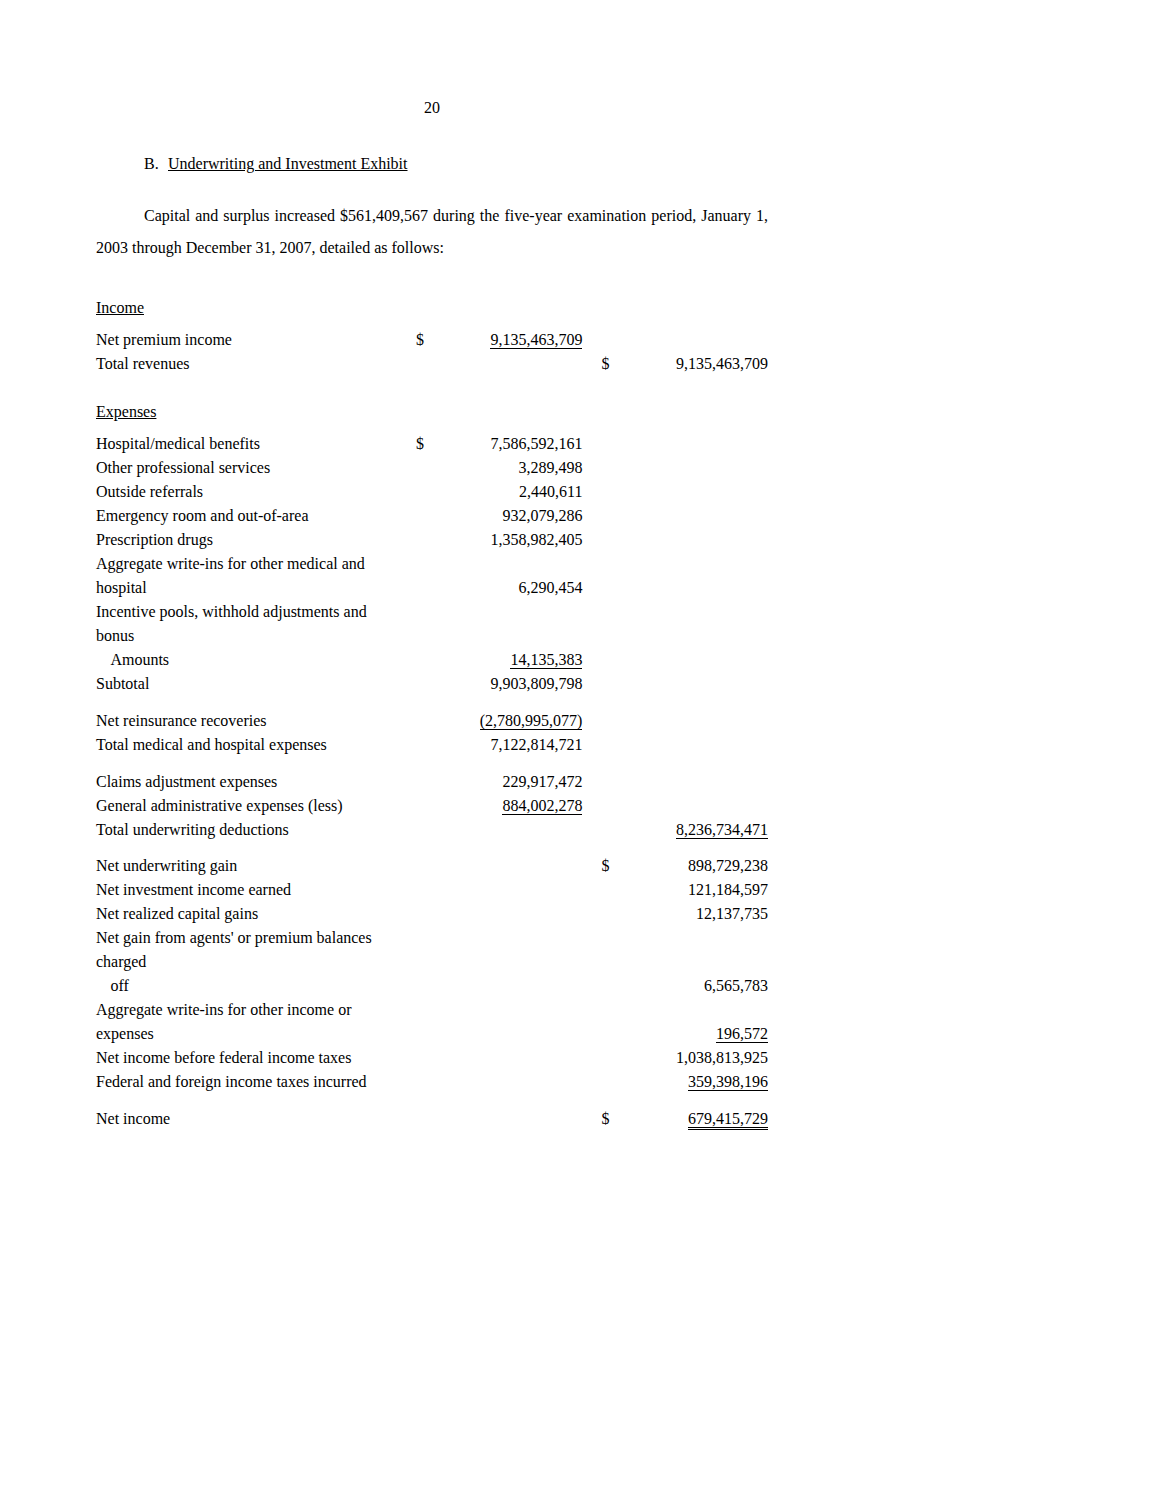20
B. Underwriting and Investment Exhibit
Capital and surplus increased $561,409,567 during the five-year examination period, January 1, 2003 through December 31, 2007, detailed as follows:
Income
| Net premium income | $ | 9,135,463,709 | | |
| Total revenues | | | $ | 9,135,463,709 |
Expenses
| Hospital/medical benefits | $ | 7,586,592,161 | | |
| Other professional services | | 3,289,498 | | |
| Outside referrals | | 2,440,611 | | |
| Emergency room and out-of-area | | 932,079,286 | | |
| Prescription drugs | | 1,358,982,405 | | |
| Aggregate write-ins for other medical and hospital | | 6,290,454 | | |
| Incentive pools, withhold adjustments and bonus | | | | |
| Amounts | | 14,135,383 | | |
| Subtotal | | 9,903,809,798 | | |
| Net reinsurance recoveries | | (2,780,995,077) | | |
| Total medical and hospital expenses | | 7,122,814,721 | | |
| Claims adjustment expenses | | 229,917,472 | | |
| General administrative expenses (less) | | 884,002,278 | | |
| Total underwriting deductions | | | | 8,236,734,471 |
| Net underwriting gain | | | $ | 898,729,238 |
| Net investment income earned | | | | 121,184,597 |
| Net realized capital gains | | | | 12,137,735 |
| Net gain from agents' or premium balances charged | | | | |
| off | | | | 6,565,783 |
| Aggregate write-ins for other income or expenses | | | | 196,572 |
| Net income before federal income taxes | | | | 1,038,813,925 |
| Federal and foreign income taxes incurred | | | | 359,398,196 |
| Net income | | | $ | 679,415,729 |